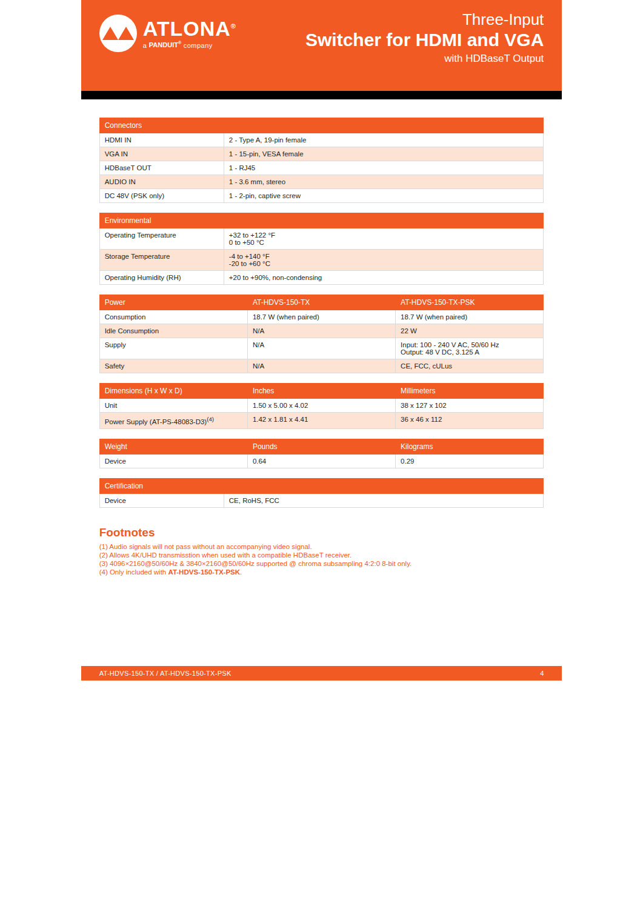ATLONA®
a PANDUIT® company
Three-Input
Switcher for HDMI and VGA
with HDBaseT Output
| Connectors |
| --- |
| HDMI IN | 2 - Type A, 19-pin female |
| VGA IN | 1 - 15-pin, VESA female |
| HDBaseT OUT | 1 - RJ45 |
| AUDIO IN | 1 - 3.6 mm, stereo |
| DC 48V (PSK only) | 1 - 2-pin, captive screw |
| Environmental | |
| --- | --- |
| Operating Temperature | +32 to +122 °F 0 to +50 °C |
| Storage Temperature | -4 to +140 °F -20 to +60 °C |
| Operating Humidity (RH) | +20 to +90%, non-condensing |
| Power | AT-HDVS-150-TX | AT-HDVS-150-TX-PSK |
| --- | --- | --- |
| Consumption | 18.7 W (when paired) | 18.7 W (when paired) |
| Idle Consumption | N/A | 22 W |
| Supply | N/A | Input: 100 - 240 V AC, 50/60 Hz Output: 48 V DC, 3.125 A |
| Safety | N/A | CE, FCC, cULus |
| Dimensions (H x W x D) | Inches | Millimeters |
| --- | --- | --- |
| Unit | 1.50 x 5.00 x 4.02 | 38 x 127 x 102 |
| Power Supply (AT-PS-48083-D3) (4) | 1.42 x 1.81 x 4.41 | 36 x 46 x 112 |
| Weight | Pounds | Kilograms |
| --- | --- | --- |
| Device | 0.64 | 0.29 |
| Certification | |
| --- | --- |
| Device | CE, RoHS, FCC |
Footnotes
(1) Audio signals will not pass without an accompanying video signal.
(2) Allows 4K/UHD transmisstion when used with a compatible HDBaseT receiver.
(3) 4096×2160@50/60Hz & 3840×2160@50/60Hz supported @ chroma subsampling 4:2:0 8-bit only.
(4) Only included with AT-HDVS-150-TX-PSK.
AT-HDVS-150-TX / AT-HDVS-150-TX-PSK 4